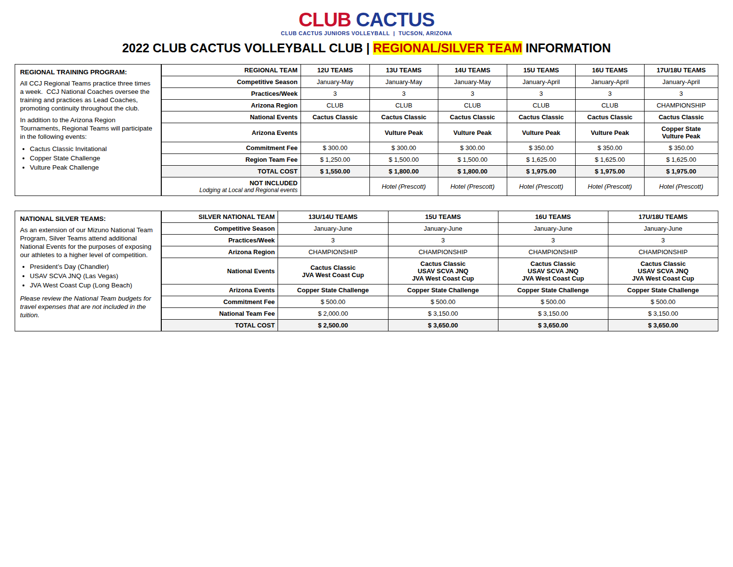CLUB CACTUS
CLUB CACTUS JUNIORS VOLLEYBALL | TUCSON, ARIZONA
2022 CLUB CACTUS VOLLEYBALL CLUB | REGIONAL/SILVER TEAM INFORMATION
REGIONAL TRAINING PROGRAM:
All CCJ Regional Teams practice three times a week. CCJ National Coaches oversee the training and practices as Lead Coaches, promoting continuity throughout the club.
In addition to the Arizona Region Tournaments, Regional Teams will participate in the following events:
Cactus Classic Invitational
Copper State Challenge
Vulture Peak Challenge
| REGIONAL TEAM | 12U TEAMS | 13U TEAMS | 14U TEAMS | 15U TEAMS | 16U TEAMS | 17U/18U TEAMS |
| --- | --- | --- | --- | --- | --- | --- |
| Competitive Season | January-May | January-May | January-May | January-April | January-April | January-April |
| Practices/Week | 3 | 3 | 3 | 3 | 3 | 3 |
| Arizona Region | CLUB | CLUB | CLUB | CLUB | CLUB | CHAMPIONSHIP |
| National Events | Cactus Classic | Cactus Classic | Cactus Classic | Cactus Classic | Cactus Classic | Cactus Classic |
| Arizona Events | | Vulture Peak | Vulture Peak | Vulture Peak | Vulture Peak | Copper State Vulture Peak |
| Commitment Fee | $ 300.00 | $ 300.00 | $ 300.00 | $ 350.00 | $ 350.00 | $ 350.00 |
| Region Team Fee | $ 1,250.00 | $ 1,500.00 | $ 1,500.00 | $ 1,625.00 | $ 1,625.00 | $ 1,625.00 |
| TOTAL COST | $ 1,550.00 | $ 1,800.00 | $ 1,800.00 | $ 1,975.00 | $ 1,975.00 | $ 1,975.00 |
| NOT INCLUDED Lodging at Local and Regional events | | Hotel (Prescott) | Hotel (Prescott) | Hotel (Prescott) | Hotel (Prescott) | Hotel (Prescott) |
NATIONAL SILVER TEAMS:
As an extension of our Mizuno National Team Program, Silver Teams attend additional National Events for the purposes of exposing our athletes to a higher level of competition.
President’s Day (Chandler)
USAV SCVA JNQ (Las Vegas)
JVA West Coast Cup (Long Beach)
Please review the National Team budgets for travel expenses that are not included in the tuition.
| SILVER NATIONAL TEAM | 13U/14U TEAMS | 15U TEAMS | 16U TEAMS | 17U/18U TEAMS |
| --- | --- | --- | --- | --- |
| Competitive Season | January-June | January-June | January-June | January-June |
| Practices/Week | 3 | 3 | 3 | 3 |
| Arizona Region | CHAMPIONSHIP | CHAMPIONSHIP | CHAMPIONSHIP | CHAMPIONSHIP |
| National Events | Cactus Classic JVA West Coast Cup | Cactus Classic USAV SCVA JNQ JVA West Coast Cup | Cactus Classic USAV SCVA JNQ JVA West Coast Cup | Cactus Classic USAV SCVA JNQ JVA West Coast Cup |
| Arizona Events | Copper State Challenge | Copper State Challenge | Copper State Challenge | Copper State Challenge |
| Commitment Fee | $ 500.00 | $ 500.00 | $ 500.00 | $ 500.00 |
| National Team Fee | $ 2,000.00 | $ 3,150.00 | $ 3,150.00 | $ 3,150.00 |
| TOTAL COST | $ 2,500.00 | $ 3,650.00 | $ 3,650.00 | $ 3,650.00 |